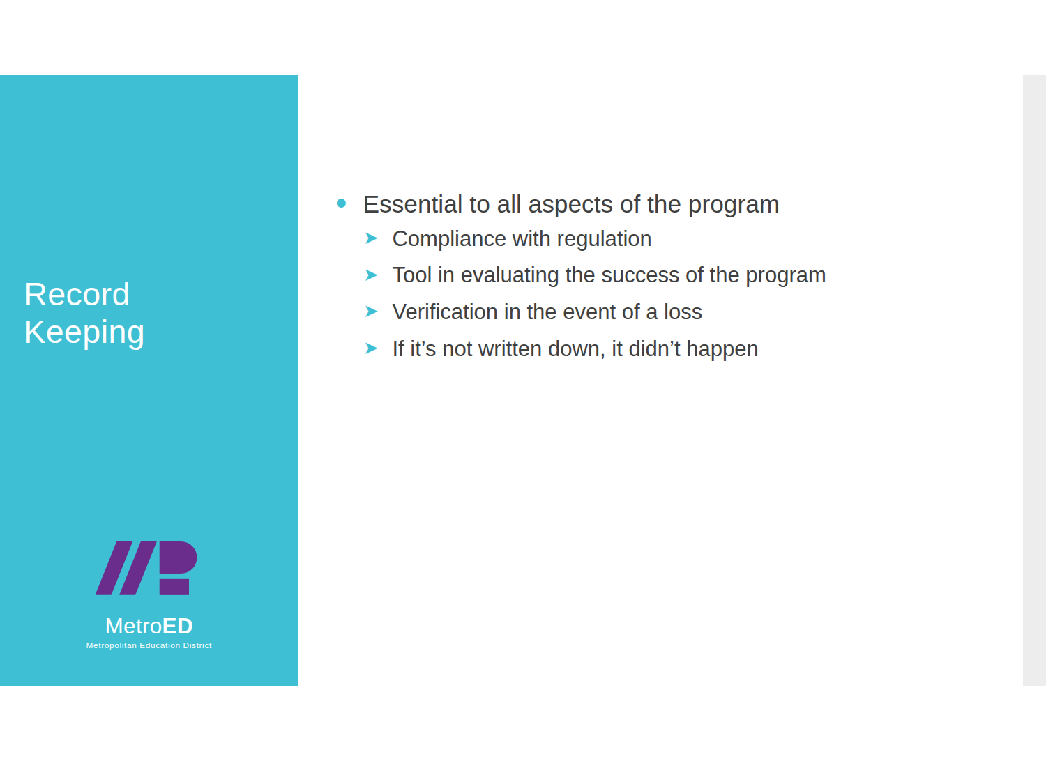Record
Keeping
MetroED
Metropolitan Education District
Essential to all aspects of the program
Compliance with regulation
Tool in evaluating the success of the program
Verification in the event of a loss
If it’s not written down, it didn’t happen